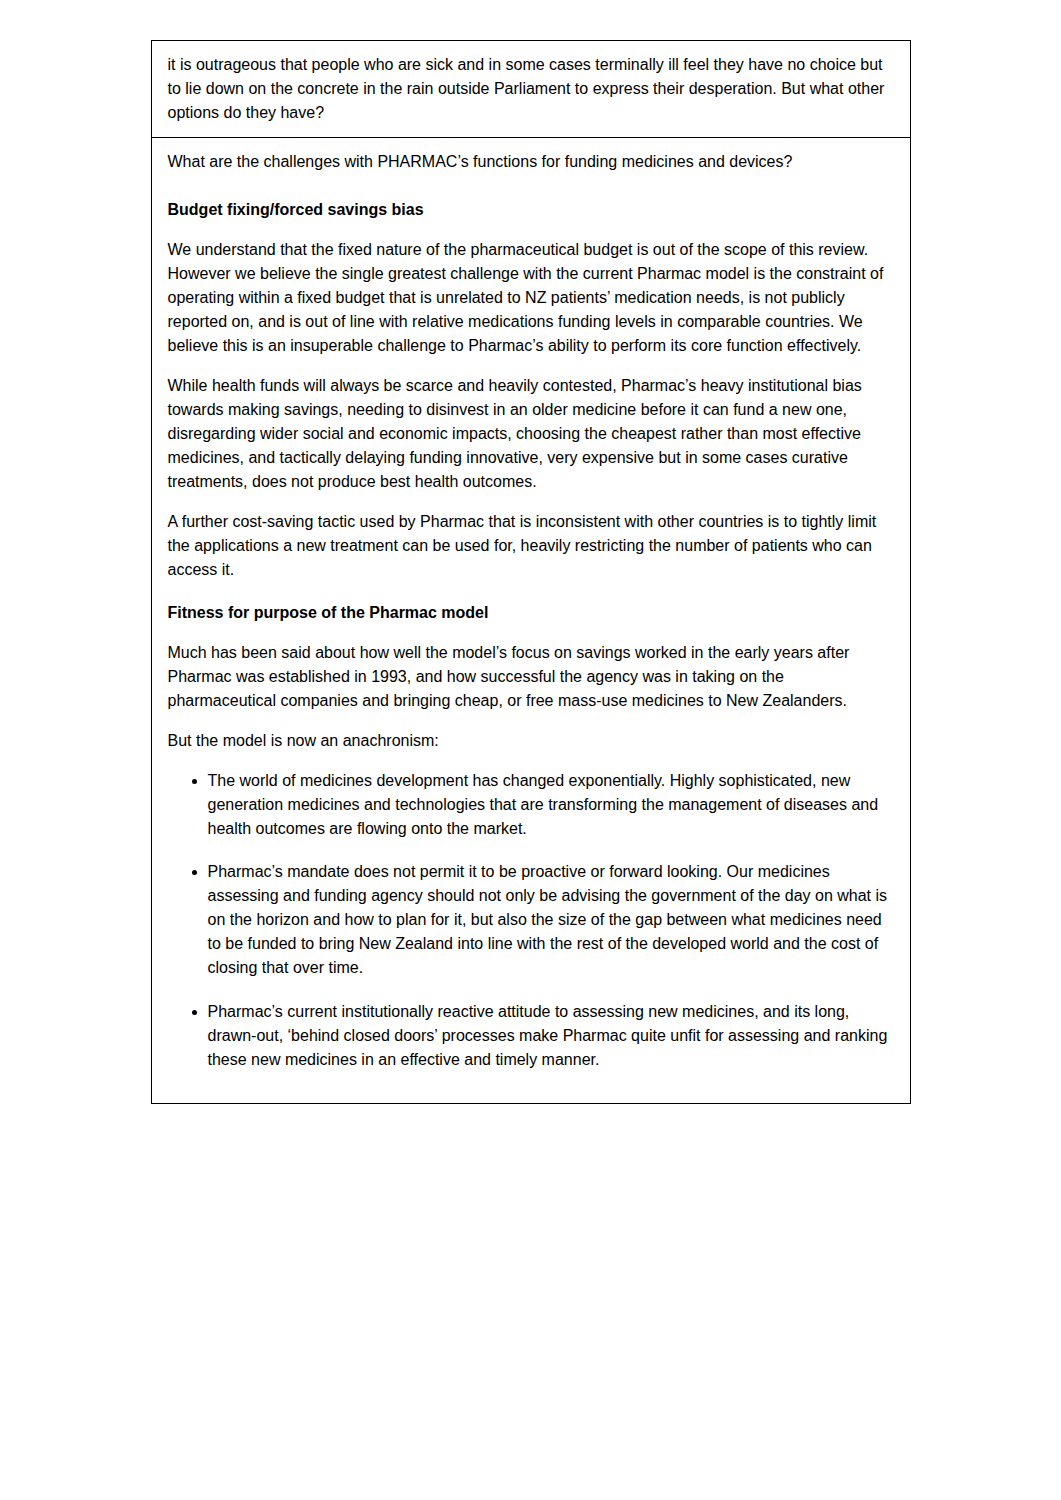it is outrageous that people who are sick and in some cases terminally ill feel they have no choice but to lie down on the concrete in the rain outside Parliament to express their desperation. But what other options do they have?
What are the challenges with PHARMAC’s functions for funding medicines and devices?
Budget fixing/forced savings bias
We understand that the fixed nature of the pharmaceutical budget is out of the scope of this review. However we believe the single greatest challenge with the current Pharmac model is the constraint of operating within a fixed budget that is unrelated to NZ patients’ medication needs, is not publicly reported on, and is out of line with relative medications funding levels in comparable countries. We believe this is an insuperable challenge to Pharmac’s ability to perform its core function effectively.
While health funds will always be scarce and heavily contested, Pharmac’s heavy institutional bias towards making savings, needing to disinvest in an older medicine before it can fund a new one, disregarding wider social and economic impacts, choosing the cheapest rather than most effective medicines, and tactically delaying funding innovative, very expensive but in some cases curative treatments, does not produce best health outcomes.
A further cost-saving tactic used by Pharmac that is inconsistent with other countries is to tightly limit the applications a new treatment can be used for, heavily restricting the number of patients who can access it.
Fitness for purpose of the Pharmac model
Much has been said about how well the model’s focus on savings worked in the early years after Pharmac was established in 1993, and how successful the agency was in taking on the pharmaceutical companies and bringing cheap, or free mass-use medicines to New Zealanders.
But the model is now an anachronism:
The world of medicines development has changed exponentially. Highly sophisticated, new generation medicines and technologies that are transforming the management of diseases and health outcomes are flowing onto the market.
Pharmac’s mandate does not permit it to be proactive or forward looking. Our medicines assessing and funding agency should not only be advising the government of the day on what is on the horizon and how to plan for it, but also the size of the gap between what medicines need to be funded to bring New Zealand into line with the rest of the developed world and the cost of closing that over time.
Pharmac’s current institutionally reactive attitude to assessing new medicines, and its long, drawn-out, ‘behind closed doors’ processes make Pharmac quite unfit for assessing and ranking these new medicines in an effective and timely manner.